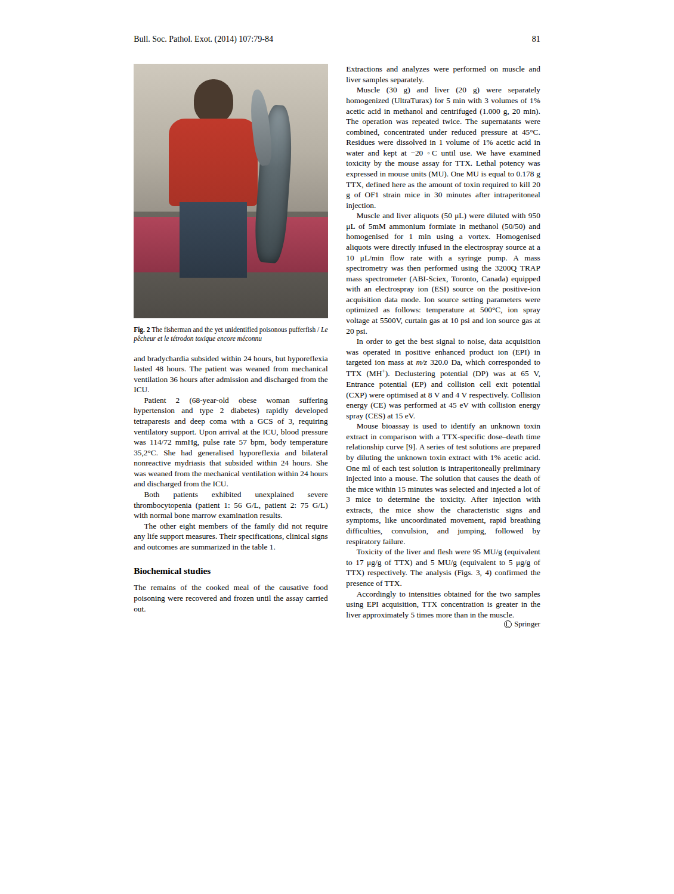Bull. Soc. Pathol. Exot. (2014) 107:79-84 81
Fig. 2 The fisherman and the yet unidentified poisonous pufferfish / Le pêcheur et le tétrodon toxique encore méconnu
and bradychardia subsided within 24 hours, but hyporeflexia lasted 48 hours. The patient was weaned from mechanical ventilation 36 hours after admission and discharged from the ICU.
Patient 2 (68-year-old obese woman suffering hypertension and type 2 diabetes) rapidly developed tetraparesis and deep coma with a GCS of 3, requiring ventilatory support. Upon arrival at the ICU, blood pressure was 114/72 mmHg, pulse rate 57 bpm, body temperature 35,2°C. She had generalised hyporeflexia and bilateral nonreactive mydriasis that subsided within 24 hours. She was weaned from the mechanical ventilation within 24 hours and discharged from the ICU.
Both patients exhibited unexplained severe thrombocytopenia (patient 1: 56 G/L, patient 2: 75 G/L) with normal bone marrow examination results.
The other eight members of the family did not require any life support measures. Their specifications, clinical signs and outcomes are summarized in the table 1.
Biochemical studies
The remains of the cooked meal of the causative food poisoning were recovered and frozen until the assay carried out.
Extractions and analyzes were performed on muscle and liver samples separately.
Muscle (30 g) and liver (20 g) were separately homogenized (UltraTurax) for 5 min with 3 volumes of 1% acetic acid in methanol and centrifuged (1.000 g, 20 min). The operation was repeated twice. The supernatants were combined, concentrated under reduced pressure at 45°C. Residues were dissolved in 1 volume of 1% acetic acid in water and kept at −20 ◦C until use. We have examined toxicity by the mouse assay for TTX. Lethal potency was expressed in mouse units (MU). One MU is equal to 0.178 g TTX, defined here as the amount of toxin required to kill 20 g of OF1 strain mice in 30 minutes after intraperitoneal injection.
Muscle and liver aliquots (50 μL) were diluted with 950 μL of 5mM ammonium formiate in methanol (50/50) and homogenised for 1 min using a vortex. Homogenised aliquots were directly infused in the electrospray source at a 10 μL/min flow rate with a syringe pump. A mass spectrometry was then performed using the 3200Q TRAP mass spectrometer (ABI-Sciex, Toronto, Canada) equipped with an electrospray ion (ESI) source on the positive-ion acquisition data mode. Ion source setting parameters were optimized as follows: temperature at 500°C, ion spray voltage at 5500V, curtain gas at 10 psi and ion source gas at 20 psi.
In order to get the best signal to noise, data acquisition was operated in positive enhanced product ion (EPI) in targeted ion mass at m/z 320.0 Da, which corresponded to TTX (MH+). Declustering potential (DP) was at 65 V, Entrance potential (EP) and collision cell exit potential (CXP) were optimised at 8 V and 4 V respectively. Collision energy (CE) was performed at 45 eV with collision energy spray (CES) at 15 eV.
Mouse bioassay is used to identify an unknown toxin extract in comparison with a TTX-specific dose–death time relationship curve [9]. A series of test solutions are prepared by diluting the unknown toxin extract with 1% acetic acid. One ml of each test solution is intraperitoneally preliminary injected into a mouse. The solution that causes the death of the mice within 15 minutes was selected and injected a lot of 3 mice to determine the toxicity. After injection with extracts, the mice show the characteristic signs and symptoms, like uncoordinated movement, rapid breathing difficulties, convulsion, and jumping, followed by respiratory failure.
Toxicity of the liver and flesh were 95 MU/g (equivalent to 17 μg/g of TTX) and 5 MU/g (equivalent to 5 μg/g of TTX) respectively. The analysis (Figs. 3, 4) confirmed the presence of TTX.
Accordingly to intensities obtained for the two samples using EPI acquisition, TTX concentration is greater in the liver approximately 5 times more than in the muscle.
Springer